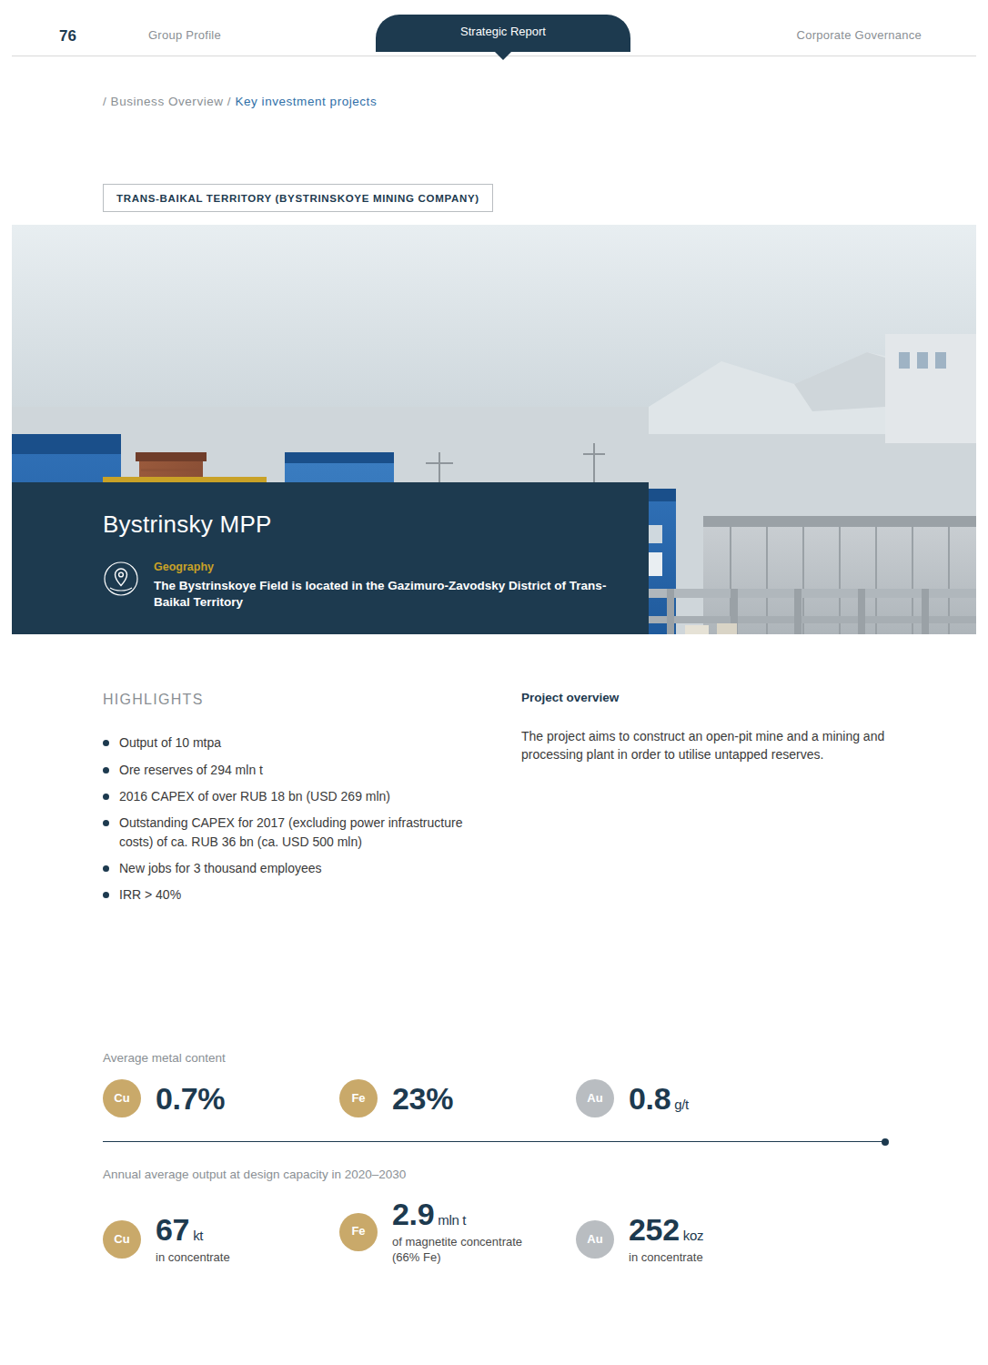76
Group Profile
Strategic Report
Corporate Governance
/ Business Overview / Key investment projects
TRANS-BAIKAL TERRITORY (BYSTRINSKOYE MINING COMPANY)
Bystrinsky MPP
Geography
The Bystrinskoye Field is located in the Gazimuro-Zavodsky District of Trans-Baikal Territory
Highlights
Output of 10 mtpa
Ore reserves of 294 mln t
2016 CAPEX of over RUB 18 bn (USD 269 mln)
Outstanding CAPEX for 2017 (excluding power infrastructure costs) of ca. RUB 36 bn (ca. USD 500 mln)
New jobs for 3 thousand employees
IRR > 40%
Project overview
The project aims to construct an open-pit mine and a mining and processing plant in order to utilise untapped reserves.
Average metal content
Cu
0.7%
Fe
23%
Au
0.8g/t
Annual average output at design capacity in 2020–2030
Cu
67kt
in concentrate
Fe
2.9mln t
of magnetite concentrate
(66% Fe)
Au
252koz
in concentrate